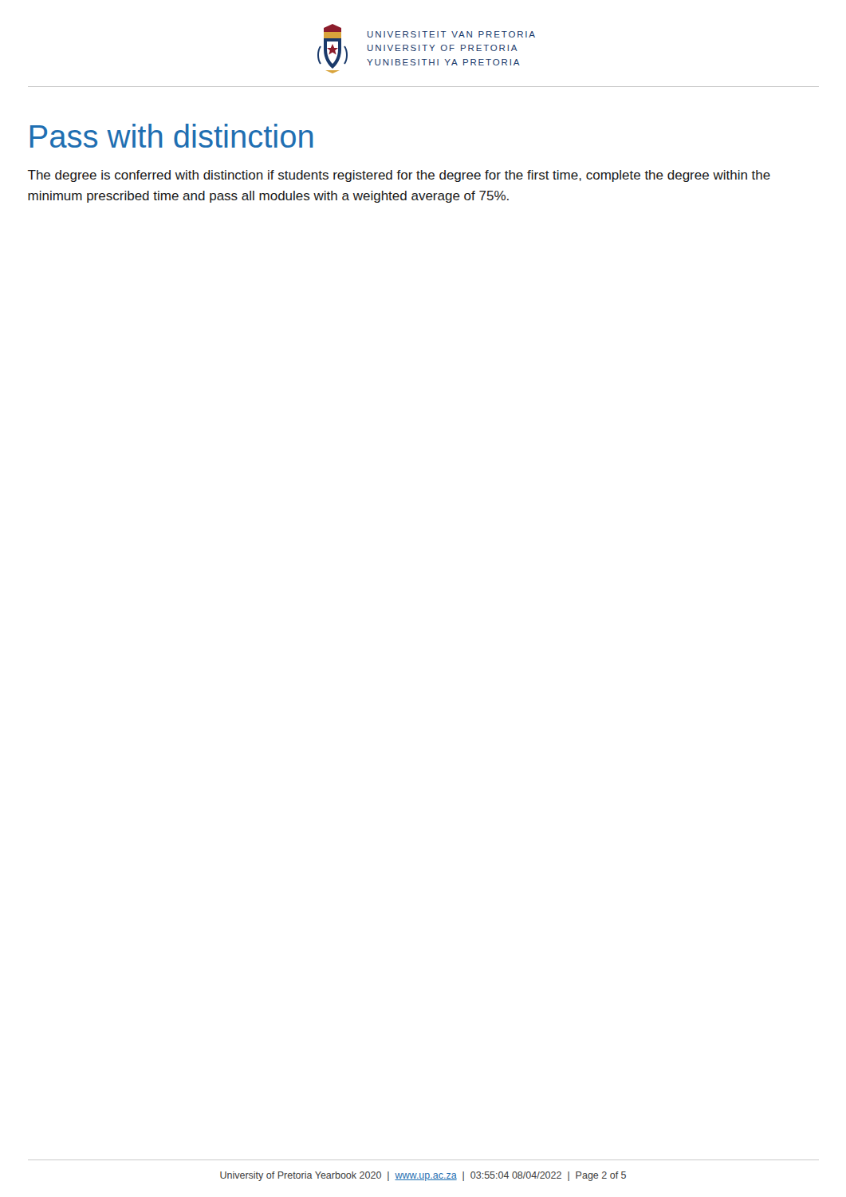Universiteit van Pretoria
University of Pretoria
Yunibesithi ya Pretoria
Pass with distinction
The degree is conferred with distinction if students registered for the degree for the first time, complete the degree within the minimum prescribed time and pass all modules with a weighted average of 75%.
University of Pretoria Yearbook 2020 | www.up.ac.za | 03:55:04 08/04/2022 | Page 2 of 5